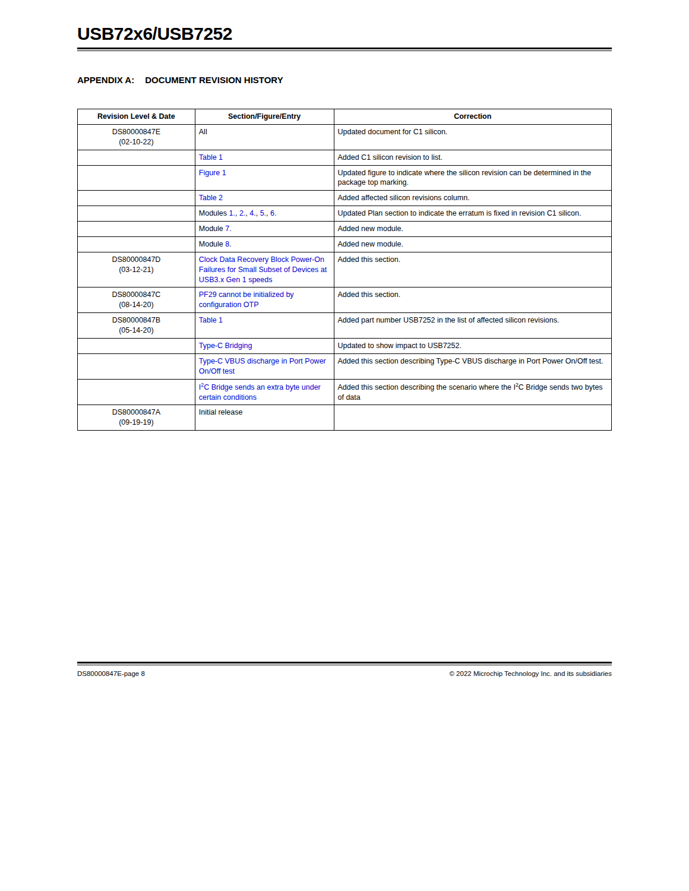USB72x6/USB7252
APPENDIX A: DOCUMENT REVISION HISTORY
| Revision Level & Date | Section/Figure/Entry | Correction |
| --- | --- | --- |
| DS80000847E (02-10-22) | All | Updated document for C1 silicon. |
| | Table 1 | Added C1 silicon revision to list. |
| | Figure 1 | Updated figure to indicate where the silicon revision can be determined in the package top marking. |
| | Table 2 | Added affected silicon revisions column. |
| | Modules 1. , 2. , 4. , 5. , 6. | Updated Plan section to indicate the erratum is fixed in revision C1 silicon. |
| | Module 7. | Added new module. |
| | Module 8. | Added new module. |
| DS80000847D (03-12-21) | Clock Data Recovery Block Power-On Failures for Small Subset of Devices at USB3.x Gen 1 speeds | Added this section. |
| DS80000847C (08-14-20) | PF29 cannot be initialized by configuration OTP | Added this section. |
| DS80000847B (05-14-20) | Table 1 | Added part number USB7252 in the list of affected silicon revisions. |
| | Type-C Bridging | Updated to show impact to USB7252. |
| | Type-C VBUS discharge in Port Power On/Off test | Added this section describing Type-C VBUS discharge in Port Power On/Off test. |
| | I 2 C Bridge sends an extra byte under certain conditions | Added this section describing the scenario where the I 2 C Bridge sends two bytes of data |
| DS80000847A (09-19-19) | Initial release | |
DS80000847E-page 8 © 2022 Microchip Technology Inc. and its subsidiaries